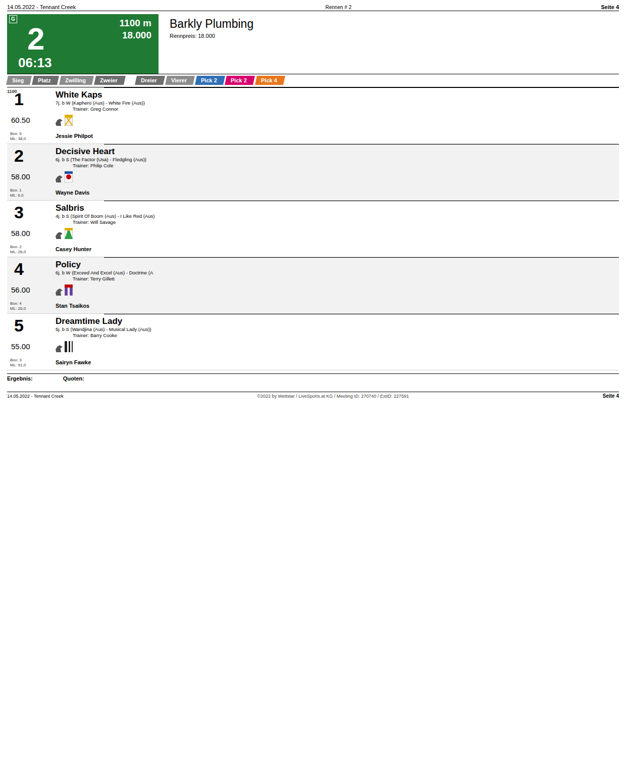14.05.2022 - Tennant Creek
Rennen # 2
Seite 4
G
2
1100 m
18.000
06:13
Barkly Plumbing
Rennpreis: 18.000
Sieg
Platz
Zwilling
Zweier
Dreier
Vierer
Pick 2
Pick 2
Pick 4
1100
1
60.50
Box: 5
ML: 38,0
White Kaps
7j. b W (Kaphero (Aus) - White Fire (Aus))
Trainer: Greg Connor
Jessie Philpot
2
58.00
Box: 1
ML: 6,0
Decisive Heart
6j. b S (The Factor (Usa) - Fledgling (Aus))
Trainer: Philip Cole
Wayne Davis
3
58.00
Box: 2
ML: 26,0
Salbris
4j. b S (Spirit Of Boom (Aus) - I Like Red (Aus)
Trainer: Will Savage
Casey Hunter
4
56.00
Box: 4
ML: 26,0
Policy
6j. b W (Exceed And Excel (Aus) - Doctrine (A
Trainer: Terry Gillett
Stan Tsaikos
5
55.00
Box: 3
ML: 91,0
Dreamtime Lady
5j. b S (Wandjina (Aus) - Musical Lady (Aus))
Trainer: Barry Cooke
Sairyn Fawke
Ergebnis:
Quoten:
14.05.2022 - Tennant Creek
©2022 by Wettstar / LiveSports.at KG / Meeting ID: 270740 / ExtID: 227591
Seite 4